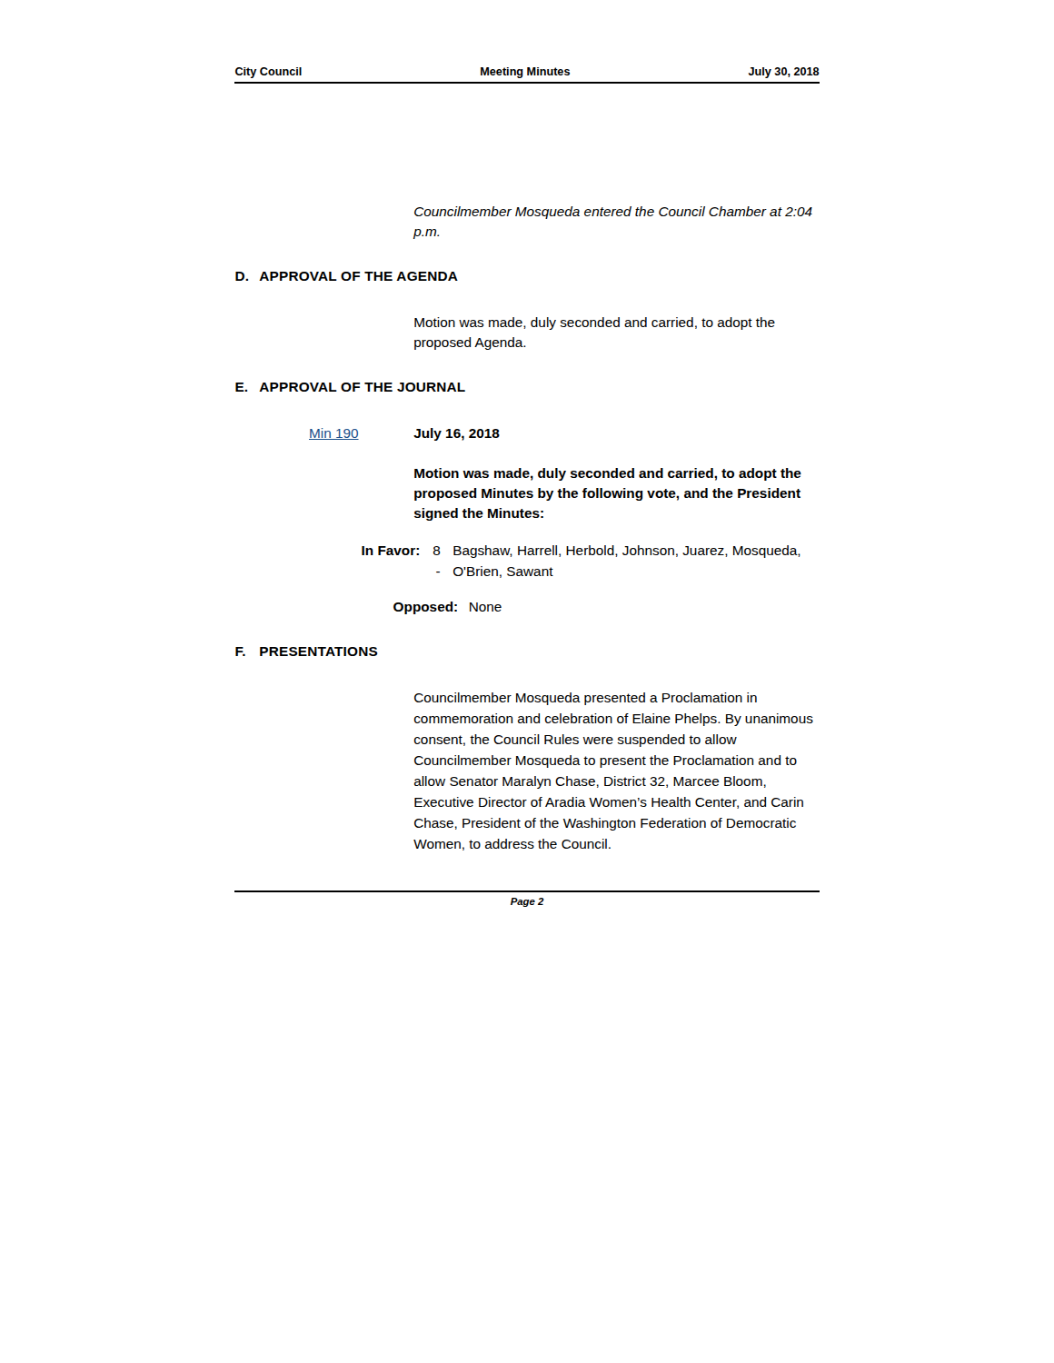City Council
Meeting Minutes
July 30, 2018
Councilmember Mosqueda entered the Council Chamber at 2:04 p.m.
D. APPROVAL OF THE AGENDA
Motion was made, duly seconded and carried, to adopt the proposed Agenda.
E. APPROVAL OF THE JOURNAL
Min 190
July 16, 2018
Motion was made, duly seconded and carried, to adopt the proposed Minutes by the following vote, and the President signed the Minutes:
In Favor:
8 -
Bagshaw, Harrell, Herbold, Johnson, Juarez, Mosqueda, O'Brien, Sawant
Opposed:
None
F. PRESENTATIONS
Councilmember Mosqueda presented a Proclamation in commemoration and celebration of Elaine Phelps. By unanimous consent, the Council Rules were suspended to allow Councilmember Mosqueda to present the Proclamation and to allow Senator Maralyn Chase, District 32, Marcee Bloom, Executive Director of Aradia Women’s Health Center, and Carin Chase, President of the Washington Federation of Democratic Women, to address the Council.
Page 2